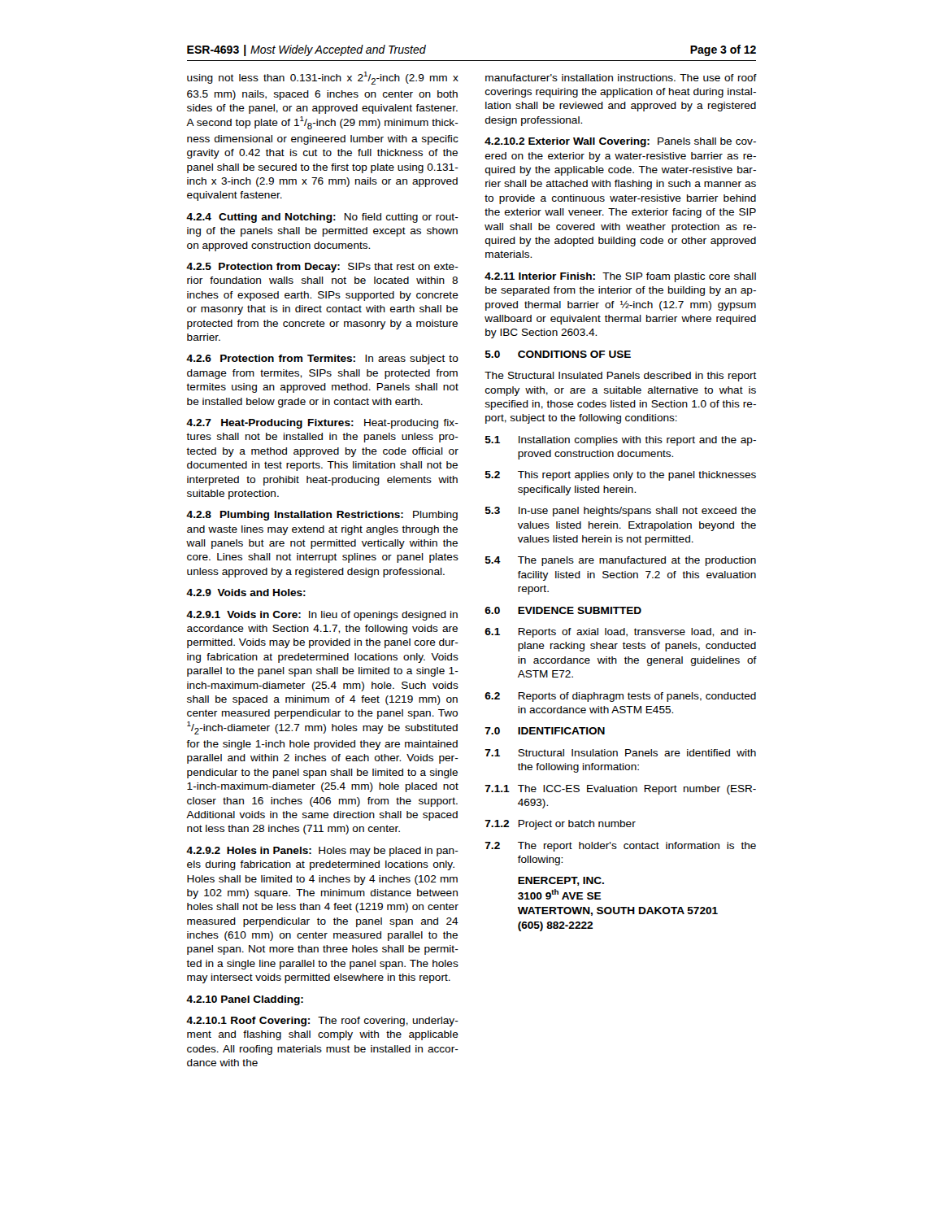ESR-4693|Most Widely Accepted and Trusted
Page 3 of 12
using not less than 0.131-inch x 21/2-inch (2.9 mm x 63.5 mm) nails, spaced 6 inches on center on both sides of the panel, or an approved equivalent fastener. A second top plate of 11/8-inch (29 mm) minimum thickness dimensional or engineered lumber with a specific gravity of 0.42 that is cut to the full thickness of the panel shall be secured to the first top plate using 0.131-inch x 3-inch (2.9 mm x 76 mm) nails or an approved equivalent fastener.
4.2.4 Cutting and Notching: No field cutting or routing of the panels shall be permitted except as shown on approved construction documents.
4.2.5 Protection from Decay: SIPs that rest on exterior foundation walls shall not be located within 8 inches of exposed earth. SIPs supported by concrete or masonry that is in direct contact with earth shall be protected from the concrete or masonry by a moisture barrier.
4.2.6 Protection from Termites: In areas subject to damage from termites, SIPs shall be protected from termites using an approved method. Panels shall not be installed below grade or in contact with earth.
4.2.7 Heat-Producing Fixtures: Heat-producing fixtures shall not be installed in the panels unless protected by a method approved by the code official or documented in test reports. This limitation shall not be interpreted to prohibit heat-producing elements with suitable protection.
4.2.8 Plumbing Installation Restrictions: Plumbing and waste lines may extend at right angles through the wall panels but are not permitted vertically within the core. Lines shall not interrupt splines or panel plates unless approved by a registered design professional.
4.2.9 Voids and Holes:
4.2.9.1 Voids in Core: In lieu of openings designed in accordance with Section 4.1.7, the following voids are permitted. Voids may be provided in the panel core during fabrication at predetermined locations only. Voids parallel to the panel span shall be limited to a single 1-inch-maximum-diameter (25.4 mm) hole. Such voids shall be spaced a minimum of 4 feet (1219 mm) on center measured perpendicular to the panel span. Two 1/2-inch-diameter (12.7 mm) holes may be substituted for the single 1-inch hole provided they are maintained parallel and within 2 inches of each other. Voids perpendicular to the panel span shall be limited to a single 1-inch-maximum-diameter (25.4 mm) hole placed not closer than 16 inches (406 mm) from the support. Additional voids in the same direction shall be spaced not less than 28 inches (711 mm) on center.
4.2.9.2 Holes in Panels: Holes may be placed in panels during fabrication at predetermined locations only. Holes shall be limited to 4 inches by 4 inches (102 mm by 102 mm) square. The minimum distance between holes shall not be less than 4 feet (1219 mm) on center measured perpendicular to the panel span and 24 inches (610 mm) on center measured parallel to the panel span. Not more than three holes shall be permitted in a single line parallel to the panel span. The holes may intersect voids permitted elsewhere in this report.
4.2.10 Panel Cladding:
4.2.10.1 Roof Covering: The roof covering, underlayment and flashing shall comply with the applicable codes. All roofing materials must be installed in accordance with the
manufacturer's installation instructions. The use of roof coverings requiring the application of heat during installation shall be reviewed and approved by a registered design professional.
4.2.10.2 Exterior Wall Covering: Panels shall be covered on the exterior by a water-resistive barrier as required by the applicable code. The water-resistive barrier shall be attached with flashing in such a manner as to provide a continuous water-resistive barrier behind the exterior wall veneer. The exterior facing of the SIP wall shall be covered with weather protection as required by the adopted building code or other approved materials.
4.2.11 Interior Finish: The SIP foam plastic core shall be separated from the interior of the building by an approved thermal barrier of ½-inch (12.7 mm) gypsum wallboard or equivalent thermal barrier where required by IBC Section 2603.4.
5.0 CONDITIONS OF USE
The Structural Insulated Panels described in this report comply with, or are a suitable alternative to what is specified in, those codes listed in Section 1.0 of this report, subject to the following conditions:
5.1
Installation complies with this report and the approved construction documents.
5.2
This report applies only to the panel thicknesses specifically listed herein.
5.3
In-use panel heights/spans shall not exceed the values listed herein. Extrapolation beyond the values listed herein is not permitted.
5.4
The panels are manufactured at the production facility listed in Section 7.2 of this evaluation report.
6.0 EVIDENCE SUBMITTED
6.1
Reports of axial load, transverse load, and in-plane racking shear tests of panels, conducted in accordance with the general guidelines of ASTM E72.
6.2
Reports of diaphragm tests of panels, conducted in accordance with ASTM E455.
7.0 IDENTIFICATION
7.1
Structural Insulation Panels are identified with the following information:
7.1.1
The ICC-ES Evaluation Report number (ESR-4693).
7.1.2
Project or batch number
7.2
The report holder's contact information is the following:
ENERCEPT, INC.
3100 9th AVE SE
WATERTOWN, SOUTH DAKOTA 57201
(605) 882-2222